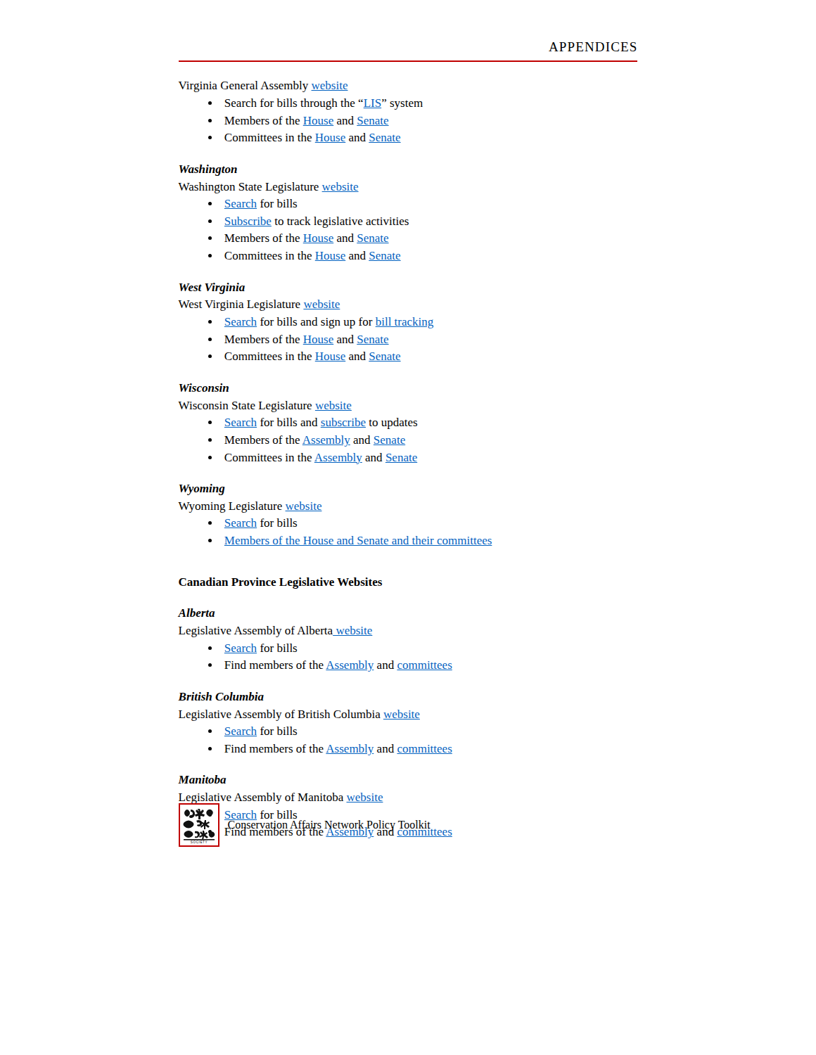APPENDICES
Virginia General Assembly website
Search for bills through the “LIS” system
Members of the House and Senate
Committees in the House and Senate
Washington
Washington State Legislature website
Search for bills
Subscribe to track legislative activities
Members of the House and Senate
Committees in the House and Senate
West Virginia
West Virginia Legislature website
Search for bills and sign up for bill tracking
Members of the House and Senate
Committees in the House and Senate
Wisconsin
Wisconsin State Legislature website
Search for bills and subscribe to updates
Members of the Assembly and Senate
Committees in the Assembly and Senate
Wyoming
Wyoming Legislature website
Search for bills
Members of the House and Senate and their committees
Canadian Province Legislative Websites
Alberta
Legislative Assembly of Alberta website
Search for bills
Find members of the Assembly and committees
British Columbia
Legislative Assembly of British Columbia website
Search for bills
Find members of the Assembly and committees
Manitoba
Legislative Assembly of Manitoba website
Search for bills
Find members of the Assembly and committees
SOCIETY
Conservation Affairs Network Policy Toolkit